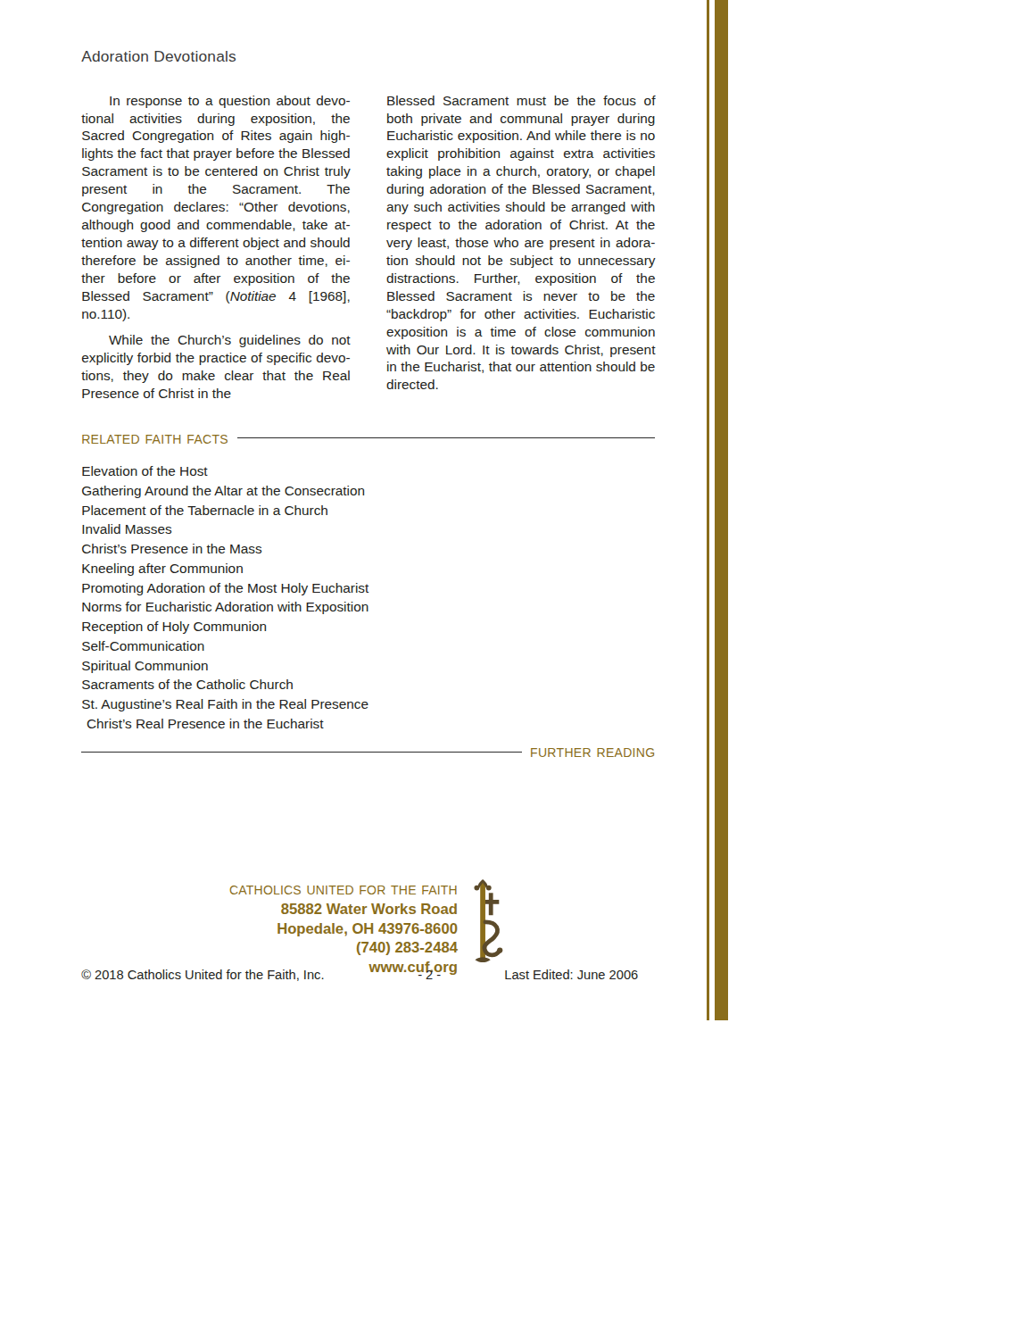Adoration Devotionals
In response to a question about devotional activities during exposition, the Sacred Congregation of Rites again highlights the fact that prayer before the Blessed Sacrament is to be centered on Christ truly present in the Sacrament. The Congregation declares: “Other devotions, although good and commendable, take attention away to a different object and should therefore be assigned to another time, either before or after exposition of the Blessed Sacrament” (Notitiae 4 [1968], no.110).
While the Church’s guidelines do not explicitly forbid the practice of specific devotions, they do make clear that the Real Presence of Christ in the
Blessed Sacrament must be the focus of both private and communal prayer during Eucharistic exposition. And while there is no explicit prohibition against extra activities taking place in a church, oratory, or chapel during adoration of the Blessed Sacrament, any such activities should be arranged with respect to the adoration of Christ. At the very least, those who are present in adoration should not be subject to unnecessary distractions. Further, exposition of the Blessed Sacrament is never to be the “backdrop” for other activities. Eucharistic exposition is a time of close communion with Our Lord. It is towards Christ, present in the Eucharist, that our attention should be directed.
Related Faith Facts
Elevation of the Host
Gathering Around the Altar at the Consecration
Placement of the Tabernacle in a Church
Invalid Masses
Christ’s Presence in the Mass
Kneeling after Communion
Promoting Adoration of the Most Holy Eucharist
Norms for Eucharistic Adoration with Exposition
Reception of Holy Communion
Self-Communication
Spiritual Communion
Sacraments of the Catholic Church
St. Augustine’s Real Faith in the Real Presence
Christ’s Real Presence in the Eucharist
Further Reading
Catholics United for the Faith
85882 Water Works Road
Hopedale, OH 43976-8600
(740) 283-2484
www.cuf.org
© 2018 Catholics United for the Faith, Inc.
- 2 -
Last Edited: June 2006